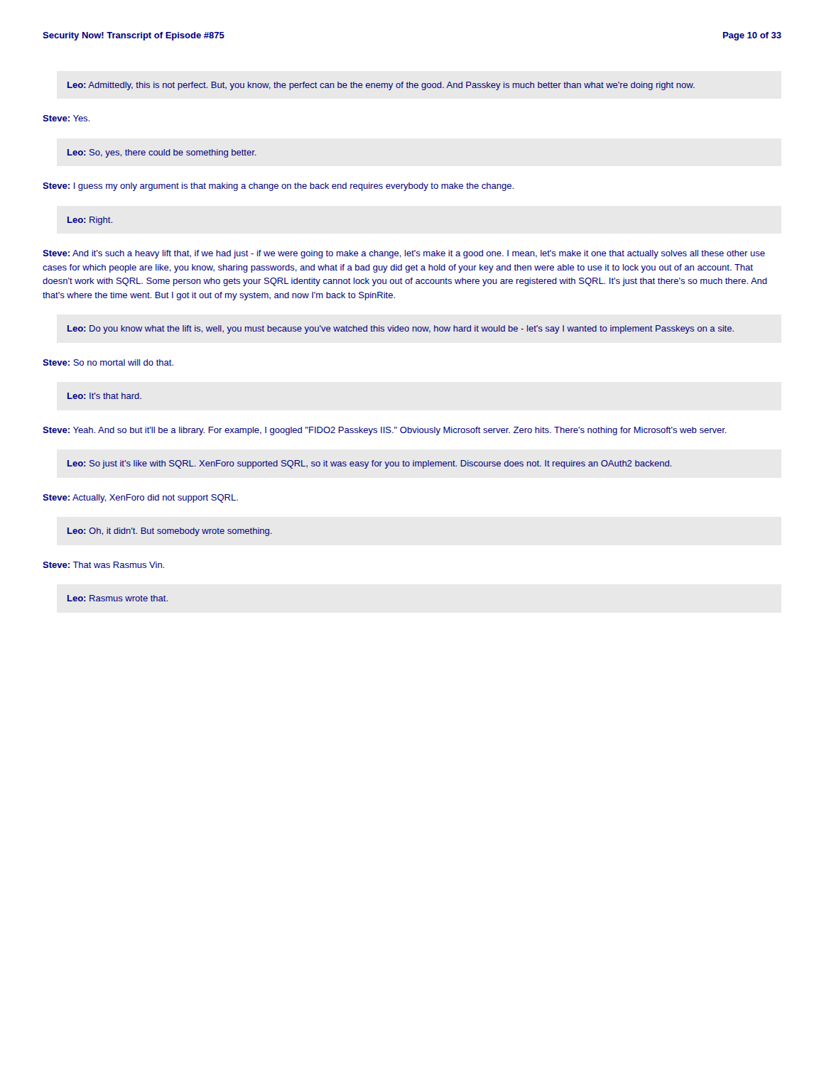Security Now! Transcript of Episode #875 Page 10 of 33
Leo: Admittedly, this is not perfect. But, you know, the perfect can be the enemy of the good. And Passkey is much better than what we're doing right now.
Steve: Yes.
Leo: So, yes, there could be something better.
Steve: I guess my only argument is that making a change on the back end requires everybody to make the change.
Leo: Right.
Steve: And it's such a heavy lift that, if we had just - if we were going to make a change, let's make it a good one. I mean, let's make it one that actually solves all these other use cases for which people are like, you know, sharing passwords, and what if a bad guy did get a hold of your key and then were able to use it to lock you out of an account. That doesn't work with SQRL. Some person who gets your SQRL identity cannot lock you out of accounts where you are registered with SQRL. It's just that there's so much there. And that's where the time went. But I got it out of my system, and now I'm back to SpinRite.
Leo: Do you know what the lift is, well, you must because you've watched this video now, how hard it would be - let's say I wanted to implement Passkeys on a site.
Steve: So no mortal will do that.
Leo: It's that hard.
Steve: Yeah. And so but it'll be a library. For example, I googled "FIDO2 Passkeys IIS." Obviously Microsoft server. Zero hits. There's nothing for Microsoft's web server.
Leo: So just it's like with SQRL. XenForo supported SQRL, so it was easy for you to implement. Discourse does not. It requires an OAuth2 backend.
Steve: Actually, XenForo did not support SQRL.
Leo: Oh, it didn't. But somebody wrote something.
Steve: That was Rasmus Vin.
Leo: Rasmus wrote that.